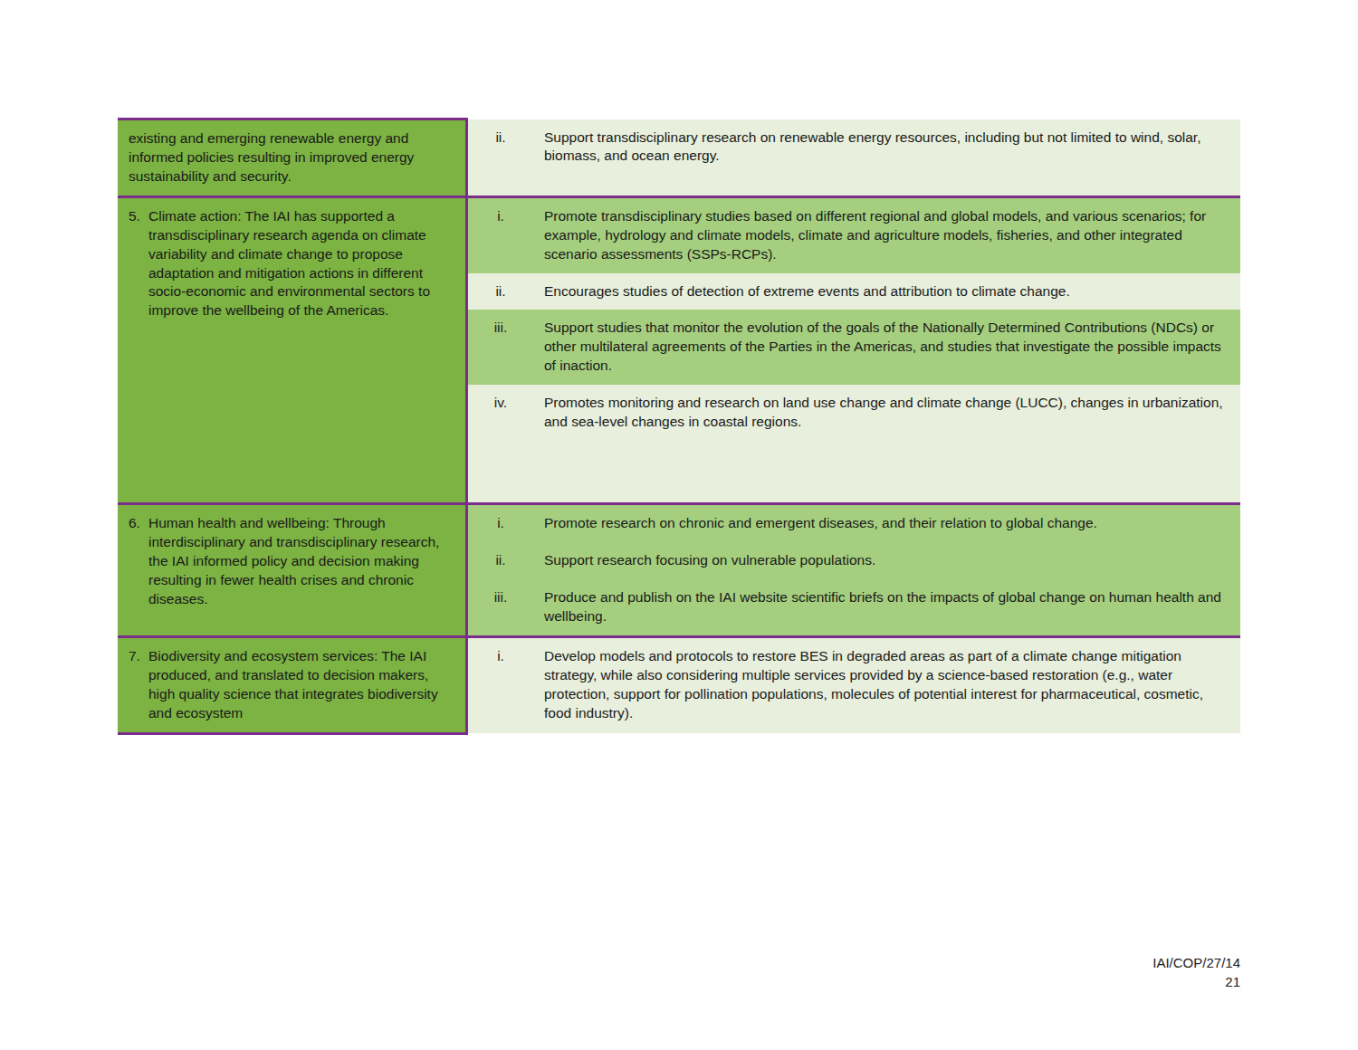| existing and emerging renewable energy and informed policies resulting in improved energy sustainability and security. | ii. | Support transdisciplinary research on renewable energy resources, including but not limited to wind, solar, biomass, and ocean energy. |
| 5. Climate action: The IAI has supported a transdisciplinary research agenda on climate variability and climate change to propose adaptation and mitigation actions in different socio-economic and environmental sectors to improve the wellbeing of the Americas. | i. | Promote transdisciplinary studies based on different regional and global models, and various scenarios; for example, hydrology and climate models, climate and agriculture models, fisheries, and other integrated scenario assessments (SSPs-RCPs). |
| ii. | Encourages studies of detection of extreme events and attribution to climate change. |
| iii. | Support studies that monitor the evolution of the goals of the Nationally Determined Contributions (NDCs) or other multilateral agreements of the Parties in the Americas, and studies that investigate the possible impacts of inaction. |
| iv. | Promotes monitoring and research on land use change and climate change (LUCC), changes in urbanization, and sea-level changes in coastal regions. |
| 6. Human health and wellbeing: Through interdisciplinary and transdisciplinary research, the IAI informed policy and decision making resulting in fewer health crises and chronic diseases. | i. | Promote research on chronic and emergent diseases, and their relation to global change. |
| ii. | Support research focusing on vulnerable populations. |
| iii. | Produce and publish on the IAI website scientific briefs on the impacts of global change on human health and wellbeing. |
| 7. Biodiversity and ecosystem services: The IAI produced, and translated to decision makers, high quality science that integrates biodiversity and ecosystem | i. | Develop models and protocols to restore BES in degraded areas as part of a climate change mitigation strategy, while also considering multiple services provided by a science-based restoration (e.g., water protection, support for pollination populations, molecules of potential interest for pharmaceutical, cosmetic, food industry). |
IAI/COP/27/14
21